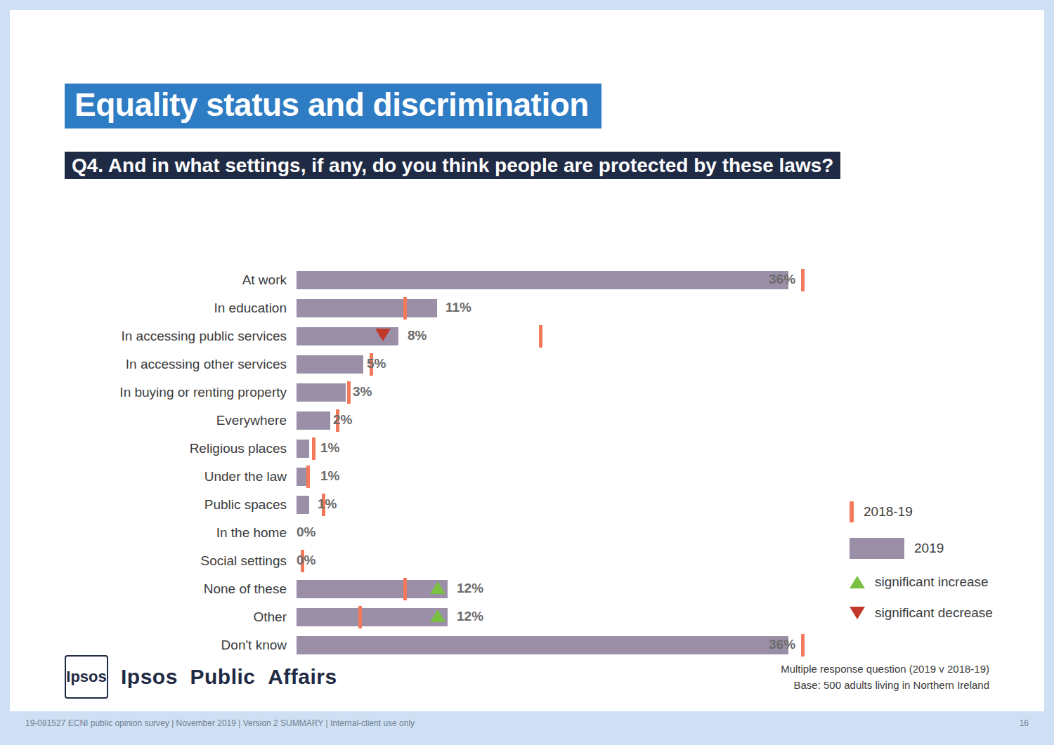Equality status and discrimination
Q4. And in what settings, if any, do you think people are protected by these laws?
At work
36%
In education
11%
In accessing public services
8%
In accessing other services
5%
In buying or renting property
3%
Everywhere
2%
Religious places
1%
Under the law
1%
Public spaces
1%
In the home
0%
Social settings
0%
None of these
12%
Other
12%
Don't know
36%
2018-19
2019
significant increase
significant decrease
Ipsos
Ipsos Public Affairs
Multiple response question (2019 v 2018-19)
Base: 500 adults living in Northern Ireland
19-081527 ECNI public opinion survey | November 2019 | Version 2 SUMMARY | Internal-client use only 16